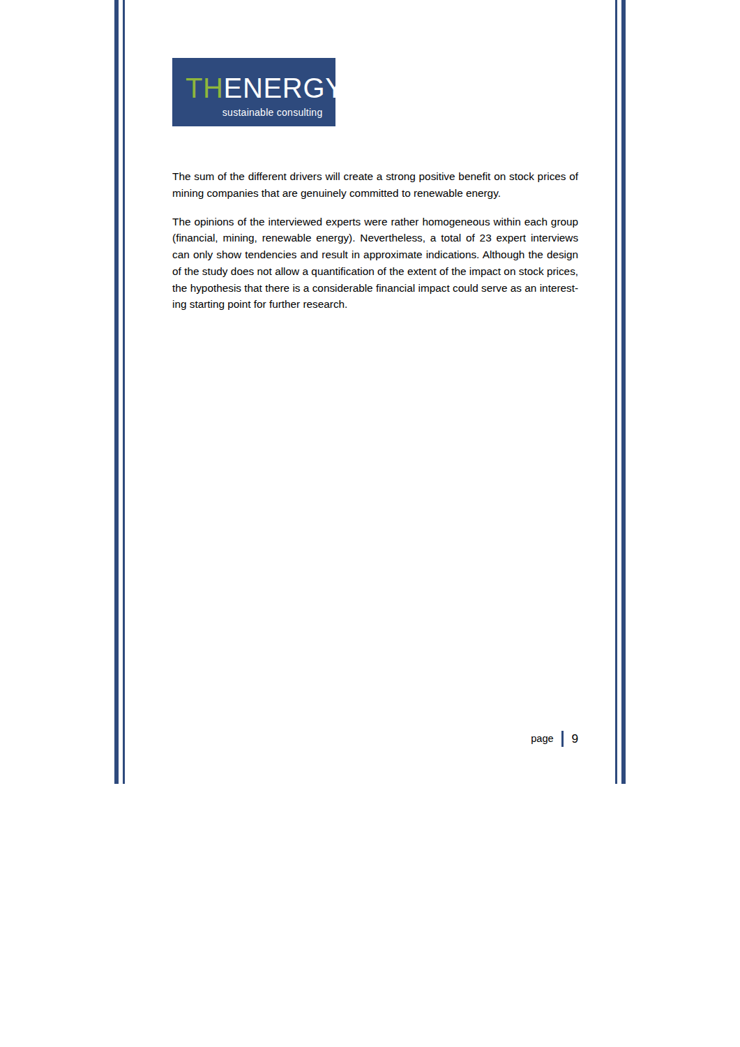TH ENERGY
sustainable consulting
The sum of the different drivers will create a strong positive benefit on stock prices of mining companies that are genuinely committed to renewable energy.
The opinions of the interviewed experts were rather homogeneous within each group (financial, mining, renewable energy). Nevertheless, a total of 23 expert interviews can only show tendencies and result in approximate indications. Although the design of the study does not allow a quantification of the extent of the impact on stock prices, the hypothesis that there is a considerable financial impact could serve as an interesting starting point for further research.
page 9